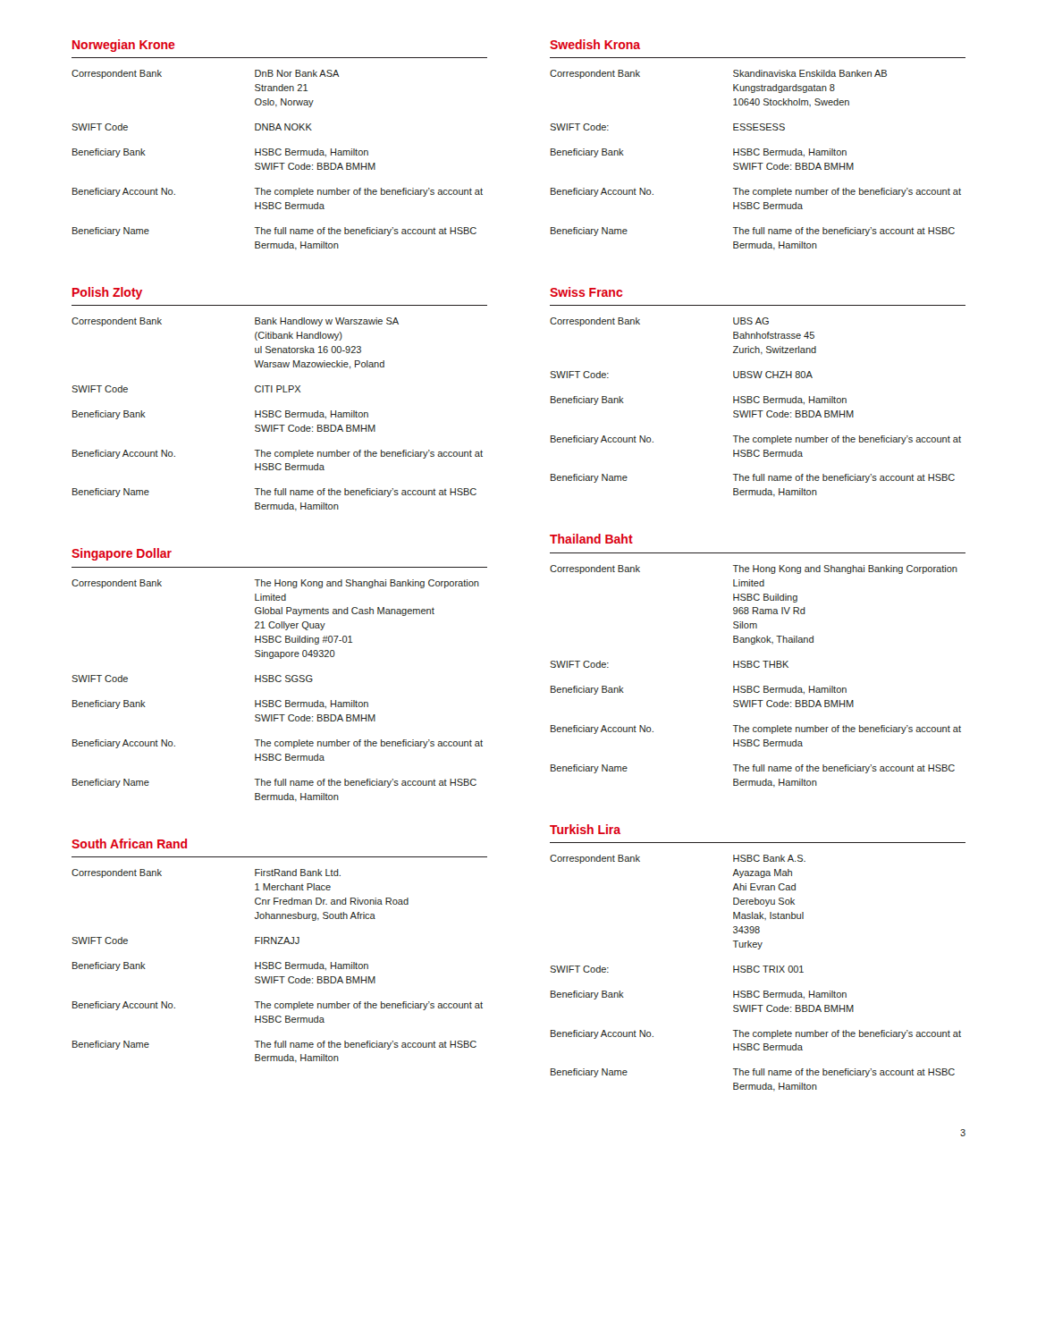Norwegian Krone
| Correspondent Bank | DnB Nor Bank ASA Stranden 21 Oslo, Norway |
| SWIFT Code | DNBA NOKK |
| Beneficiary Bank | HSBC Bermuda, Hamilton SWIFT Code: BBDA BMHM |
| Beneficiary Account No. | The complete number of the beneficiary’s account at HSBC Bermuda |
| Beneficiary Name | The full name of the beneficiary’s account at HSBC Bermuda, Hamilton |
Polish Zloty
| Correspondent Bank | Bank Handlowy w Warszawie SA (Citibank Handlowy) ul Senatorska 16 00-923 Warsaw Mazowieckie, Poland |
| SWIFT Code | CITI PLPX |
| Beneficiary Bank | HSBC Bermuda, Hamilton SWIFT Code: BBDA BMHM |
| Beneficiary Account No. | The complete number of the beneficiary’s account at HSBC Bermuda |
| Beneficiary Name | The full name of the beneficiary’s account at HSBC Bermuda, Hamilton |
Singapore Dollar
| Correspondent Bank | The Hong Kong and Shanghai Banking Corporation Limited Global Payments and Cash Management 21 Collyer Quay HSBC Building #07-01 Singapore 049320 |
| SWIFT Code | HSBC SGSG |
| Beneficiary Bank | HSBC Bermuda, Hamilton SWIFT Code: BBDA BMHM |
| Beneficiary Account No. | The complete number of the beneficiary’s account at HSBC Bermuda |
| Beneficiary Name | The full name of the beneficiary’s account at HSBC Bermuda, Hamilton |
South African Rand
| Correspondent Bank | FirstRand Bank Ltd. 1 Merchant Place Cnr Fredman Dr. and Rivonia Road Johannesburg, South Africa |
| SWIFT Code | FIRNZAJJ |
| Beneficiary Bank | HSBC Bermuda, Hamilton SWIFT Code: BBDA BMHM |
| Beneficiary Account No. | The complete number of the beneficiary’s account at HSBC Bermuda |
| Beneficiary Name | The full name of the beneficiary’s account at HSBC Bermuda, Hamilton |
Swedish Krona
| Correspondent Bank | Skandinaviska Enskilda Banken AB Kungstradgardsgatan 8 10640 Stockholm, Sweden |
| SWIFT Code: | ESSESESS |
| Beneficiary Bank | HSBC Bermuda, Hamilton SWIFT Code: BBDA BMHM |
| Beneficiary Account No. | The complete number of the beneficiary’s account at HSBC Bermuda |
| Beneficiary Name | The full name of the beneficiary’s account at HSBC Bermuda, Hamilton |
Swiss Franc
| Correspondent Bank | UBS AG Bahnhofstrasse 45 Zurich, Switzerland |
| SWIFT Code: | UBSW CHZH 80A |
| Beneficiary Bank | HSBC Bermuda, Hamilton SWIFT Code: BBDA BMHM |
| Beneficiary Account No. | The complete number of the beneficiary’s account at HSBC Bermuda |
| Beneficiary Name | The full name of the beneficiary’s account at HSBC Bermuda, Hamilton |
Thailand Baht
| Correspondent Bank | The Hong Kong and Shanghai Banking Corporation Limited HSBC Building 968 Rama IV Rd Silom Bangkok, Thailand |
| SWIFT Code: | HSBC THBK |
| Beneficiary Bank | HSBC Bermuda, Hamilton SWIFT Code: BBDA BMHM |
| Beneficiary Account No. | The complete number of the beneficiary’s account at HSBC Bermuda |
| Beneficiary Name | The full name of the beneficiary’s account at HSBC Bermuda, Hamilton |
Turkish Lira
| Correspondent Bank | HSBC Bank A.S. Ayazaga Mah Ahi Evran Cad Dereboyu Sok Maslak, Istanbul 34398 Turkey |
| SWIFT Code: | HSBC TRIX 001 |
| Beneficiary Bank | HSBC Bermuda, Hamilton SWIFT Code: BBDA BMHM |
| Beneficiary Account No. | The complete number of the beneficiary’s account at HSBC Bermuda |
| Beneficiary Name | The full name of the beneficiary’s account at HSBC Bermuda, Hamilton |
3